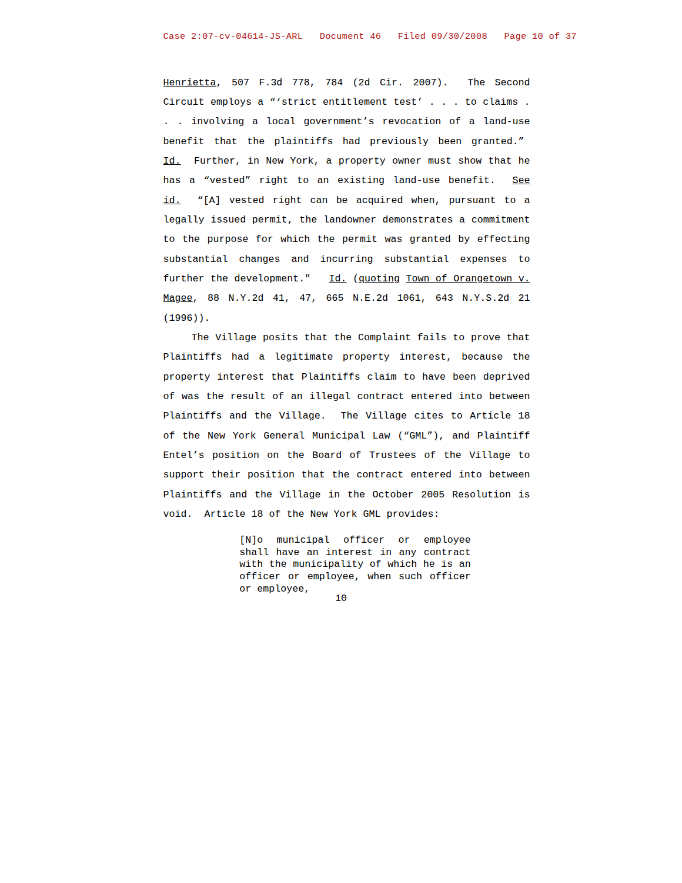Case 2:07-cv-04614-JS-ARL Document 46 Filed 09/30/2008 Page 10 of 37
Henrietta, 507 F.3d 778, 784 (2d Cir. 2007). The Second Circuit employs a “‘strict entitlement test’ . . . to claims . . . involving a local government’s revocation of a land-use benefit that the plaintiffs had previously been granted.” Id. Further, in New York, a property owner must show that he has a “vested” right to an existing land-use benefit. See id. “[A] vested right can be acquired when, pursuant to a legally issued permit, the landowner demonstrates a commitment to the purpose for which the permit was granted by effecting substantial changes and incurring substantial expenses to further the development." Id. (quoting Town of Orangetown v. Magee, 88 N.Y.2d 41, 47, 665 N.E.2d 1061, 643 N.Y.S.2d 21 (1996)).
The Village posits that the Complaint fails to prove that Plaintiffs had a legitimate property interest, because the property interest that Plaintiffs claim to have been deprived of was the result of an illegal contract entered into between Plaintiffs and the Village. The Village cites to Article 18 of the New York General Municipal Law (“GML”), and Plaintiff Entel’s position on the Board of Trustees of the Village to support their position that the contract entered into between Plaintiffs and the Village in the October 2005 Resolution is void. Article 18 of the New York GML provides:
[N]o municipal officer or employee shall have an interest in any contract with the municipality of which he is an officer or employee, when such officer or employee,
10